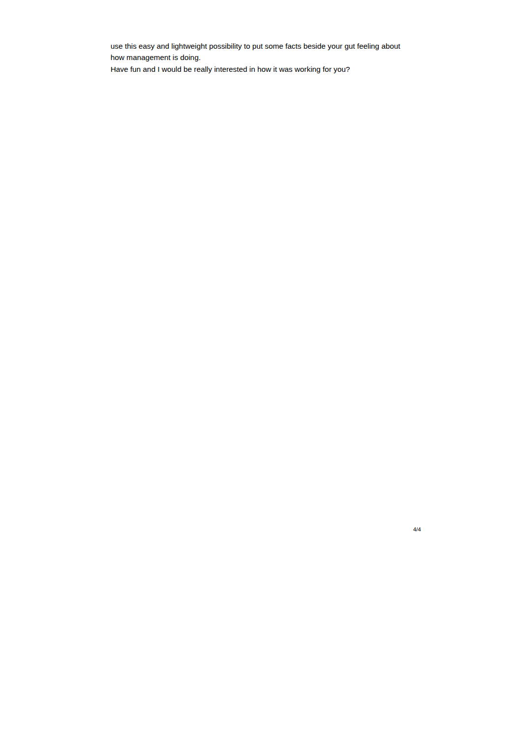use this easy and lightweight possibility to put some facts beside your gut feeling about how management is doing.
Have fun and I would be really interested in how it was working for you?
4/4